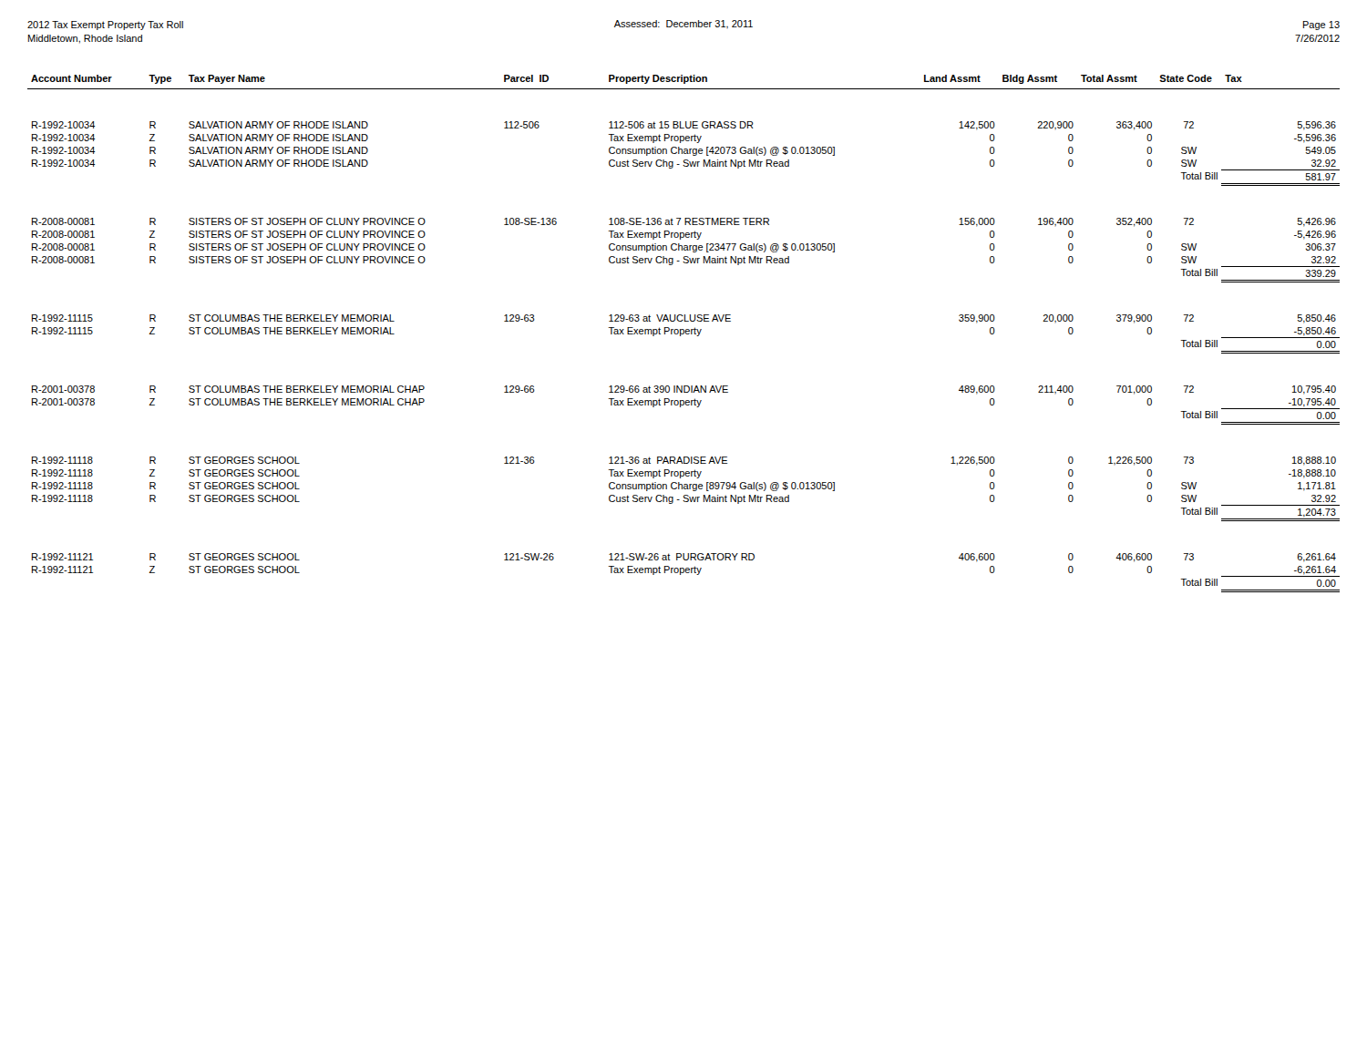2012 Tax Exempt Property Tax Roll
Middletown, Rhode Island
Assessed: December 31, 2011
Page 13
7/26/2012
| Account Number | Type | Tax Payer Name | Parcel ID | Property Description | Land Assmt | Bldg Assmt | Total Assmt | State Code | Tax |
| --- | --- | --- | --- | --- | --- | --- | --- | --- | --- |
| R-1992-10034 | R | SALVATION ARMY OF RHODE ISLAND | 112-506 | 112-506 at 15 BLUE GRASS DR | 142,500 | 220,900 | 363,400 | 72 | 5,596.36 |
| R-1992-10034 | Z | SALVATION ARMY OF RHODE ISLAND | | Tax Exempt Property | 0 | 0 | 0 | | -5,596.36 |
| R-1992-10034 | R | SALVATION ARMY OF RHODE ISLAND | | Consumption Charge [42073 Gal(s) @ $ 0.013050] | 0 | 0 | 0 | SW | 549.05 |
| R-1992-10034 | R | SALVATION ARMY OF RHODE ISLAND | | Cust Serv Chg - Swr Maint Npt Mtr Read | 0 | 0 | 0 | SW | 32.92 |
| | Total Bill | 581.97 |
| R-2008-00081 | R | SISTERS OF ST JOSEPH OF CLUNY PROVINCE O | 108-SE-136 | 108-SE-136 at 7 RESTMERE TERR | 156,000 | 196,400 | 352,400 | 72 | 5,426.96 |
| R-2008-00081 | Z | SISTERS OF ST JOSEPH OF CLUNY PROVINCE O | | Tax Exempt Property | 0 | 0 | 0 | | -5,426.96 |
| R-2008-00081 | R | SISTERS OF ST JOSEPH OF CLUNY PROVINCE O | | Consumption Charge [23477 Gal(s) @ $ 0.013050] | 0 | 0 | 0 | SW | 306.37 |
| R-2008-00081 | R | SISTERS OF ST JOSEPH OF CLUNY PROVINCE O | | Cust Serv Chg - Swr Maint Npt Mtr Read | 0 | 0 | 0 | SW | 32.92 |
| | Total Bill | 339.29 |
| R-1992-11115 | R | ST COLUMBAS THE BERKELEY MEMORIAL | 129-63 | 129-63 at VAUCLUSE AVE | 359,900 | 20,000 | 379,900 | 72 | 5,850.46 |
| R-1992-11115 | Z | ST COLUMBAS THE BERKELEY MEMORIAL | | Tax Exempt Property | 0 | 0 | 0 | | -5,850.46 |
| | Total Bill | 0.00 |
| R-2001-00378 | R | ST COLUMBAS THE BERKELEY MEMORIAL CHAP | 129-66 | 129-66 at 390 INDIAN AVE | 489,600 | 211,400 | 701,000 | 72 | 10,795.40 |
| R-2001-00378 | Z | ST COLUMBAS THE BERKELEY MEMORIAL CHAP | | Tax Exempt Property | 0 | 0 | 0 | | -10,795.40 |
| | Total Bill | 0.00 |
| R-1992-11118 | R | ST GEORGES SCHOOL | 121-36 | 121-36 at PARADISE AVE | 1,226,500 | 0 | 1,226,500 | 73 | 18,888.10 |
| R-1992-11118 | Z | ST GEORGES SCHOOL | | Tax Exempt Property | 0 | 0 | 0 | | -18,888.10 |
| R-1992-11118 | R | ST GEORGES SCHOOL | | Consumption Charge [89794 Gal(s) @ $ 0.013050] | 0 | 0 | 0 | SW | 1,171.81 |
| R-1992-11118 | R | ST GEORGES SCHOOL | | Cust Serv Chg - Swr Maint Npt Mtr Read | 0 | 0 | 0 | SW | 32.92 |
| | Total Bill | 1,204.73 |
| R-1992-11121 | R | ST GEORGES SCHOOL | 121-SW-26 | 121-SW-26 at PURGATORY RD | 406,600 | 0 | 406,600 | 73 | 6,261.64 |
| R-1992-11121 | Z | ST GEORGES SCHOOL | | Tax Exempt Property | 0 | 0 | 0 | | -6,261.64 |
| | Total Bill | 0.00 |